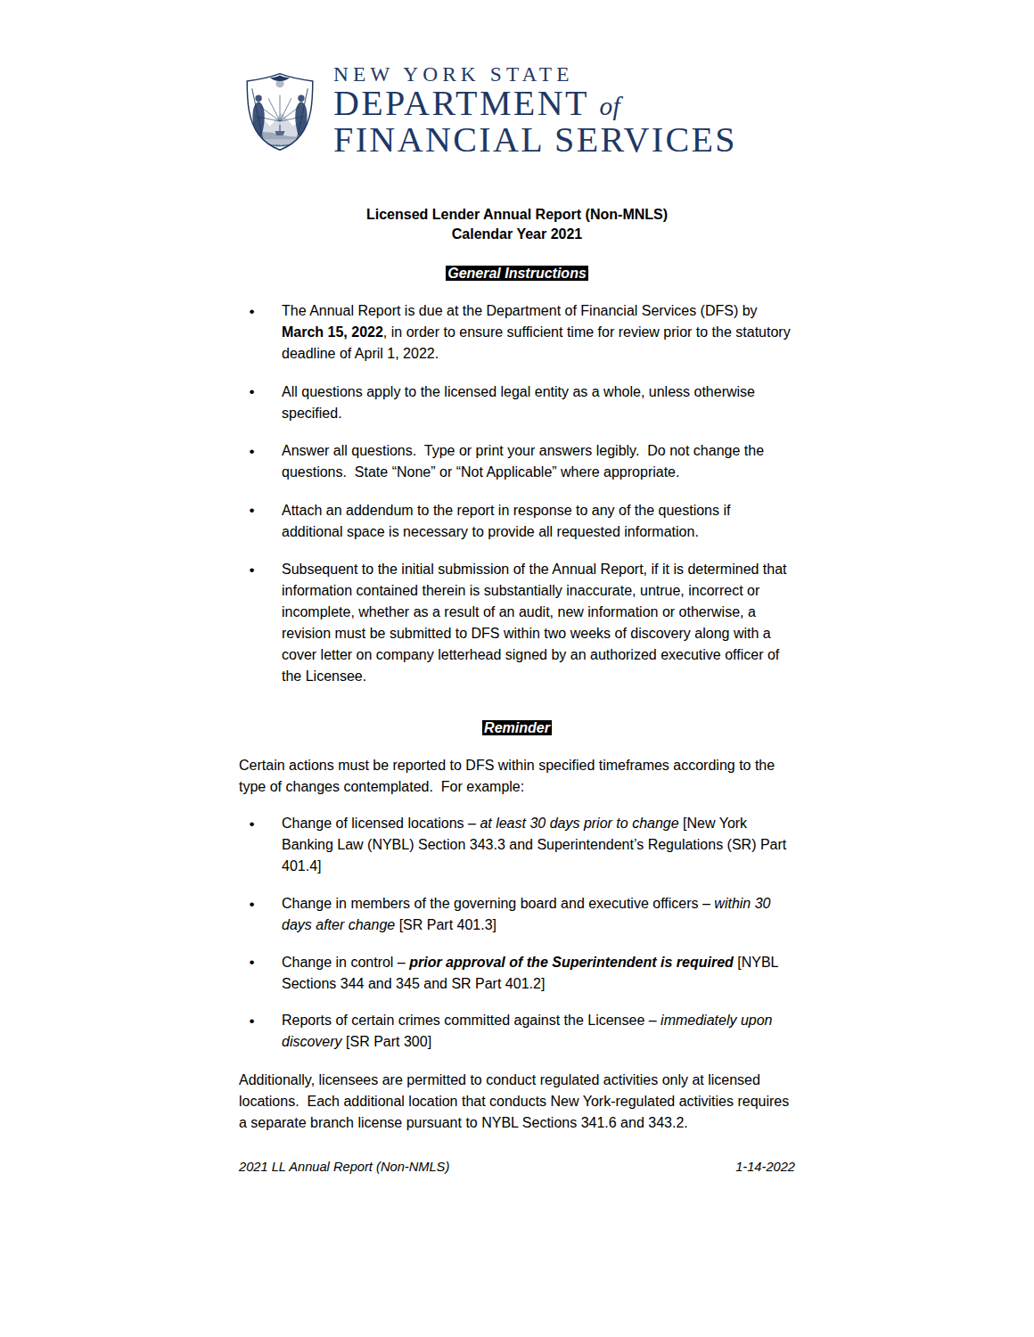EXCELSIOR
New York State
Department of
Financial Services
Licensed Lender Annual Report (Non-MNLS) Calendar Year 2021
General Instructions
The Annual Report is due at the Department of Financial Services (DFS) by March 15, 2022, in order to ensure sufficient time for review prior to the statutory deadline of April 1, 2022.
All questions apply to the licensed legal entity as a whole, unless otherwise specified.
Answer all questions. Type or print your answers legibly. Do not change the questions. State “None” or “Not Applicable” where appropriate.
Attach an addendum to the report in response to any of the questions if additional space is necessary to provide all requested information.
Subsequent to the initial submission of the Annual Report, if it is determined that information contained therein is substantially inaccurate, untrue, incorrect or incomplete, whether as a result of an audit, new information or otherwise, a revision must be submitted to DFS within two weeks of discovery along with a cover letter on company letterhead signed by an authorized executive officer of the Licensee.
Reminder
Certain actions must be reported to DFS within specified timeframes according to the type of changes contemplated. For example:
Change of licensed locations – at least 30 days prior to change [New York Banking Law (NYBL) Section 343.3 and Superintendent’s Regulations (SR) Part 401.4]
Change in members of the governing board and executive officers – within 30 days after change [SR Part 401.3]
Change in control – prior approval of the Superintendent is required [NYBL Sections 344 and 345 and SR Part 401.2]
Reports of certain crimes committed against the Licensee – immediately upon discovery [SR Part 300]
Additionally, licensees are permitted to conduct regulated activities only at licensed locations. Each additional location that conducts New York-regulated activities requires a separate branch license pursuant to NYBL Sections 341.6 and 343.2.
2021 LL Annual Report (Non-NMLS) 1-14-2022